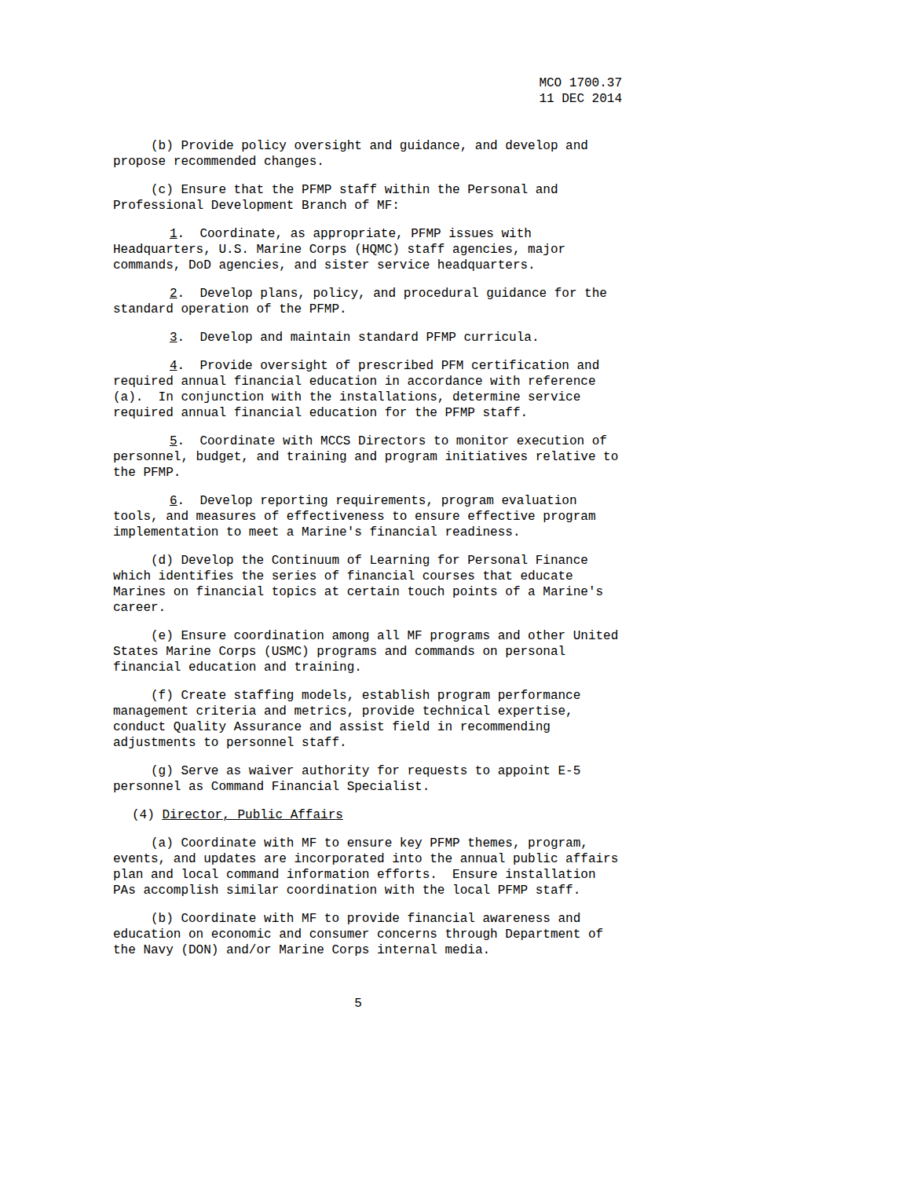MCO 1700.37 11 DEC 2014
(b) Provide policy oversight and guidance, and develop and propose recommended changes.
(c) Ensure that the PFMP staff within the Personal and Professional Development Branch of MF:
1. Coordinate, as appropriate, PFMP issues with Headquarters, U.S. Marine Corps (HQMC) staff agencies, major commands, DoD agencies, and sister service headquarters.
2. Develop plans, policy, and procedural guidance for the standard operation of the PFMP.
3. Develop and maintain standard PFMP curricula.
4. Provide oversight of prescribed PFM certification and required annual financial education in accordance with reference (a). In conjunction with the installations, determine service required annual financial education for the PFMP staff.
5. Coordinate with MCCS Directors to monitor execution of personnel, budget, and training and program initiatives relative to the PFMP.
6. Develop reporting requirements, program evaluation tools, and measures of effectiveness to ensure effective program implementation to meet a Marine's financial readiness.
(d) Develop the Continuum of Learning for Personal Finance which identifies the series of financial courses that educate Marines on financial topics at certain touch points of a Marine's career.
(e) Ensure coordination among all MF programs and other United States Marine Corps (USMC) programs and commands on personal financial education and training.
(f) Create staffing models, establish program performance management criteria and metrics, provide technical expertise, conduct Quality Assurance and assist field in recommending adjustments to personnel staff.
(g) Serve as waiver authority for requests to appoint E-5 personnel as Command Financial Specialist.
(4) Director, Public Affairs
(a) Coordinate with MF to ensure key PFMP themes, program, events, and updates are incorporated into the annual public affairs plan and local command information efforts. Ensure installation PAs accomplish similar coordination with the local PFMP staff.
(b) Coordinate with MF to provide financial awareness and education on economic and consumer concerns through Department of the Navy (DON) and/or Marine Corps internal media.
5